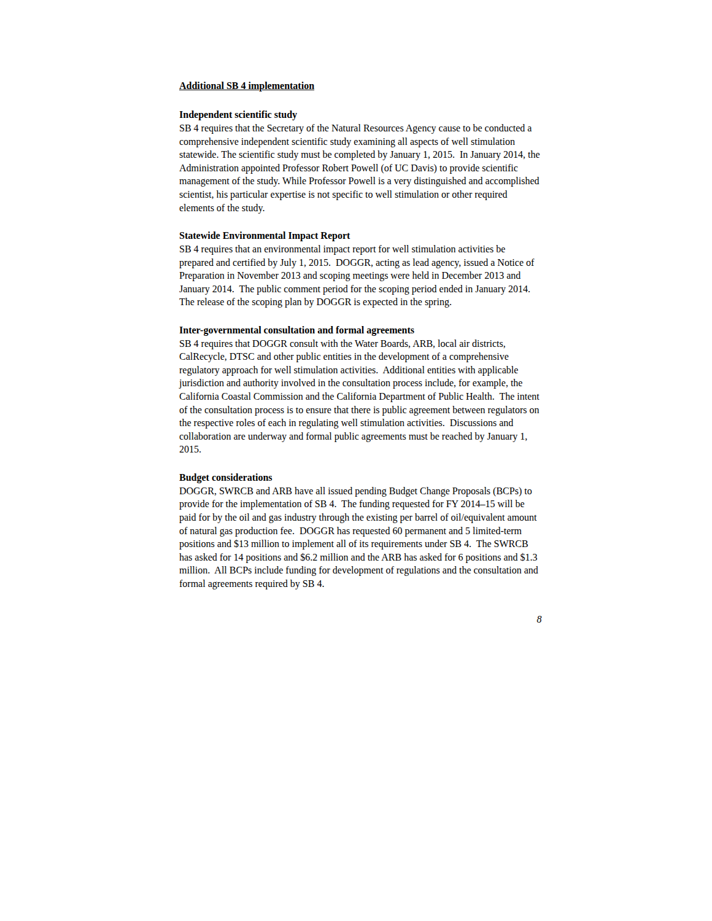Additional SB 4 implementation
Independent scientific study
SB 4 requires that the Secretary of the Natural Resources Agency cause to be conducted a comprehensive independent scientific study examining all aspects of well stimulation statewide. The scientific study must be completed by January 1, 2015. In January 2014, the Administration appointed Professor Robert Powell (of UC Davis) to provide scientific management of the study. While Professor Powell is a very distinguished and accomplished scientist, his particular expertise is not specific to well stimulation or other required elements of the study.
Statewide Environmental Impact Report
SB 4 requires that an environmental impact report for well stimulation activities be prepared and certified by July 1, 2015. DOGGR, acting as lead agency, issued a Notice of Preparation in November 2013 and scoping meetings were held in December 2013 and January 2014. The public comment period for the scoping period ended in January 2014. The release of the scoping plan by DOGGR is expected in the spring.
Inter-governmental consultation and formal agreements
SB 4 requires that DOGGR consult with the Water Boards, ARB, local air districts, CalRecycle, DTSC and other public entities in the development of a comprehensive regulatory approach for well stimulation activities. Additional entities with applicable jurisdiction and authority involved in the consultation process include, for example, the California Coastal Commission and the California Department of Public Health. The intent of the consultation process is to ensure that there is public agreement between regulators on the respective roles of each in regulating well stimulation activities. Discussions and collaboration are underway and formal public agreements must be reached by January 1, 2015.
Budget considerations
DOGGR, SWRCB and ARB have all issued pending Budget Change Proposals (BCPs) to provide for the implementation of SB 4. The funding requested for FY 2014–15 will be paid for by the oil and gas industry through the existing per barrel of oil/equivalent amount of natural gas production fee. DOGGR has requested 60 permanent and 5 limited-term positions and $13 million to implement all of its requirements under SB 4. The SWRCB has asked for 14 positions and $6.2 million and the ARB has asked for 6 positions and $1.3 million. All BCPs include funding for development of regulations and the consultation and formal agreements required by SB 4.
8